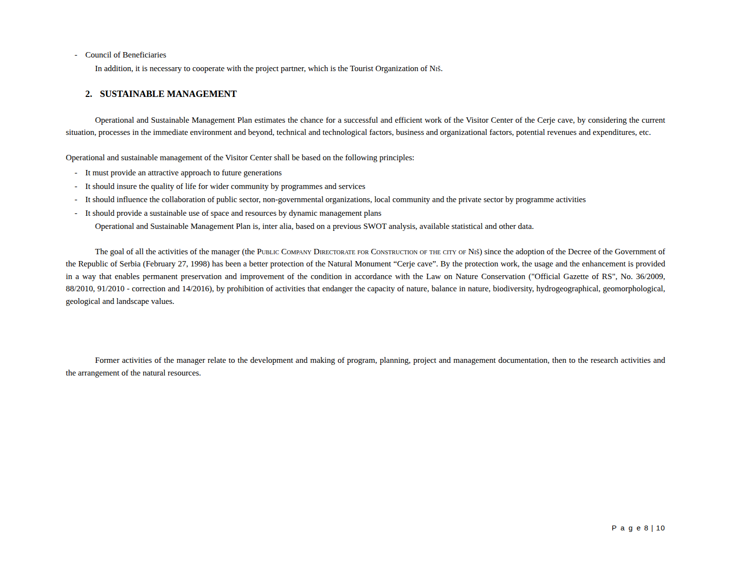Council of Beneficiaries
In addition, it is necessary to cooperate with the project partner, which is the Tourist Organization of Niš.
2. SUSTAINABLE MANAGEMENT
Operational and Sustainable Management Plan estimates the chance for a successful and efficient work of the Visitor Center of the Cerje cave, by considering the current situation, processes in the immediate environment and beyond, technical and technological factors, business and organizational factors, potential revenues and expenditures, etc.
Operational and sustainable management of the Visitor Center shall be based on the following principles:
It must provide an attractive approach to future generations
It should insure the quality of life for wider community by programmes and services
It should influence the collaboration of public sector, non-governmental organizations, local community and the private sector by programme activities
It should provide a sustainable use of space and resources by dynamic management plans
Operational and Sustainable Management Plan is, inter alia, based on a previous SWOT analysis, available statistical and other data.
The goal of all the activities of the manager (the Public Company Directorate for Construction of the city of Niš) since the adoption of the Decree of the Government of the Republic of Serbia (February 27, 1998) has been a better protection of the Natural Monument “Cerje cave”. By the protection work, the usage and the enhancement is provided in a way that enables permanent preservation and improvement of the condition in accordance with the Law on Nature Conservation ("Official Gazette of RS", No. 36/2009, 88/2010, 91/2010 - correction and 14/2016), by prohibition of activities that endanger the capacity of nature, balance in nature, biodiversity, hydrogeographical, geomorphological, geological and landscape values.
Former activities of the manager relate to the development and making of program, planning, project and management documentation, then to the research activities and the arrangement of the natural resources.
P a g e 8 | 10